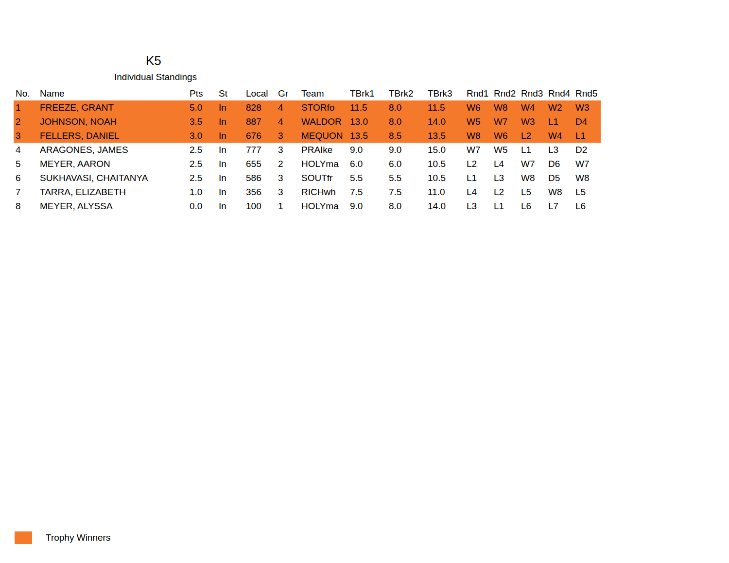K5
Individual Standings
| No. | Name | Pts | St | Local | Gr | Team | TBrk1 | TBrk2 | TBrk3 | Rnd1 | Rnd2 | Rnd3 | Rnd4 | Rnd5 |
| --- | --- | --- | --- | --- | --- | --- | --- | --- | --- | --- | --- | --- | --- | --- |
| 1 | FREEZE, GRANT | 5.0 | In | 828 | 4 | STORfo | 11.5 | 8.0 | 11.5 | W6 | W8 | W4 | W2 | W3 |
| 2 | JOHNSON, NOAH | 3.5 | In | 887 | 4 | WALDOR | 13.0 | 8.0 | 14.0 | W5 | W7 | W3 | L1 | D4 |
| 3 | FELLERS, DANIEL | 3.0 | In | 676 | 3 | MEQUON | 13.5 | 8.5 | 13.5 | W8 | W6 | L2 | W4 | L1 |
| 4 | ARAGONES, JAMES | 2.5 | In | 777 | 3 | PRAIke | 9.0 | 9.0 | 15.0 | W7 | W5 | L1 | L3 | D2 |
| 5 | MEYER, AARON | 2.5 | In | 655 | 2 | HOLYma | 6.0 | 6.0 | 10.5 | L2 | L4 | W7 | D6 | W7 |
| 6 | SUKHAVASI, CHAITANYA | 2.5 | In | 586 | 3 | SOUTfr | 5.5 | 5.5 | 10.5 | L1 | L3 | W8 | D5 | W8 |
| 7 | TARRA, ELIZABETH | 1.0 | In | 356 | 3 | RICHwh | 7.5 | 7.5 | 11.0 | L4 | L2 | L5 | W8 | L5 |
| 8 | MEYER, ALYSSA | 0.0 | In | 100 | 1 | HOLYma | 9.0 | 8.0 | 14.0 | L3 | L1 | L6 | L7 | L6 |
Trophy Winners